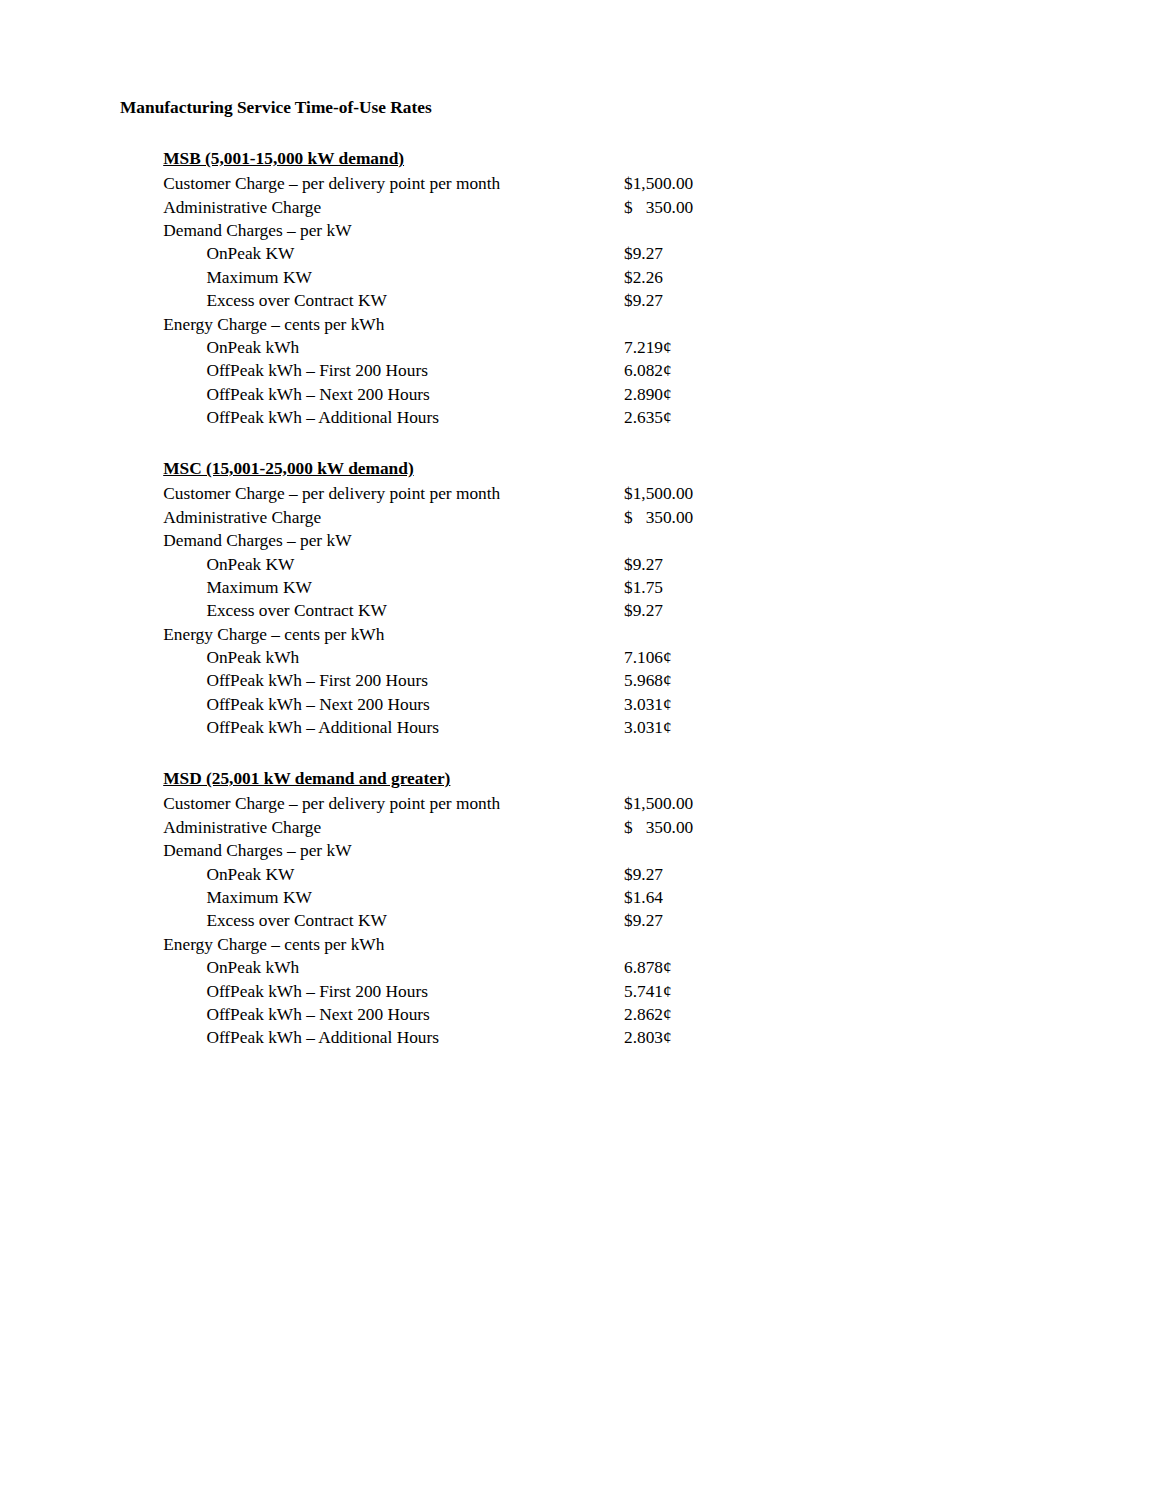Manufacturing Service Time-of-Use Rates
MSB (5,001-15,000 kW demand)
| Customer Charge – per delivery point per month | $1,500.00 |
| Administrative Charge | $ 350.00 |
| Demand Charges – per kW | |
| OnPeak KW | $9.27 |
| Maximum KW | $2.26 |
| Excess over Contract KW | $9.27 |
| Energy Charge – cents per kWh | |
| OnPeak kWh | 7.219¢ |
| OffPeak kWh – First 200 Hours | 6.082¢ |
| OffPeak kWh – Next 200 Hours | 2.890¢ |
| OffPeak kWh – Additional Hours | 2.635¢ |
MSC (15,001-25,000 kW demand)
| Customer Charge – per delivery point per month | $1,500.00 |
| Administrative Charge | $ 350.00 |
| Demand Charges – per kW | |
| OnPeak KW | $9.27 |
| Maximum KW | $1.75 |
| Excess over Contract KW | $9.27 |
| Energy Charge – cents per kWh | |
| OnPeak kWh | 7.106¢ |
| OffPeak kWh – First 200 Hours | 5.968¢ |
| OffPeak kWh – Next 200 Hours | 3.031¢ |
| OffPeak kWh – Additional Hours | 3.031¢ |
MSD (25,001 kW demand and greater)
| Customer Charge – per delivery point per month | $1,500.00 |
| Administrative Charge | $ 350.00 |
| Demand Charges – per kW | |
| OnPeak KW | $9.27 |
| Maximum KW | $1.64 |
| Excess over Contract KW | $9.27 |
| Energy Charge – cents per kWh | |
| OnPeak kWh | 6.878¢ |
| OffPeak kWh – First 200 Hours | 5.741¢ |
| OffPeak kWh – Next 200 Hours | 2.862¢ |
| OffPeak kWh – Additional Hours | 2.803¢ |